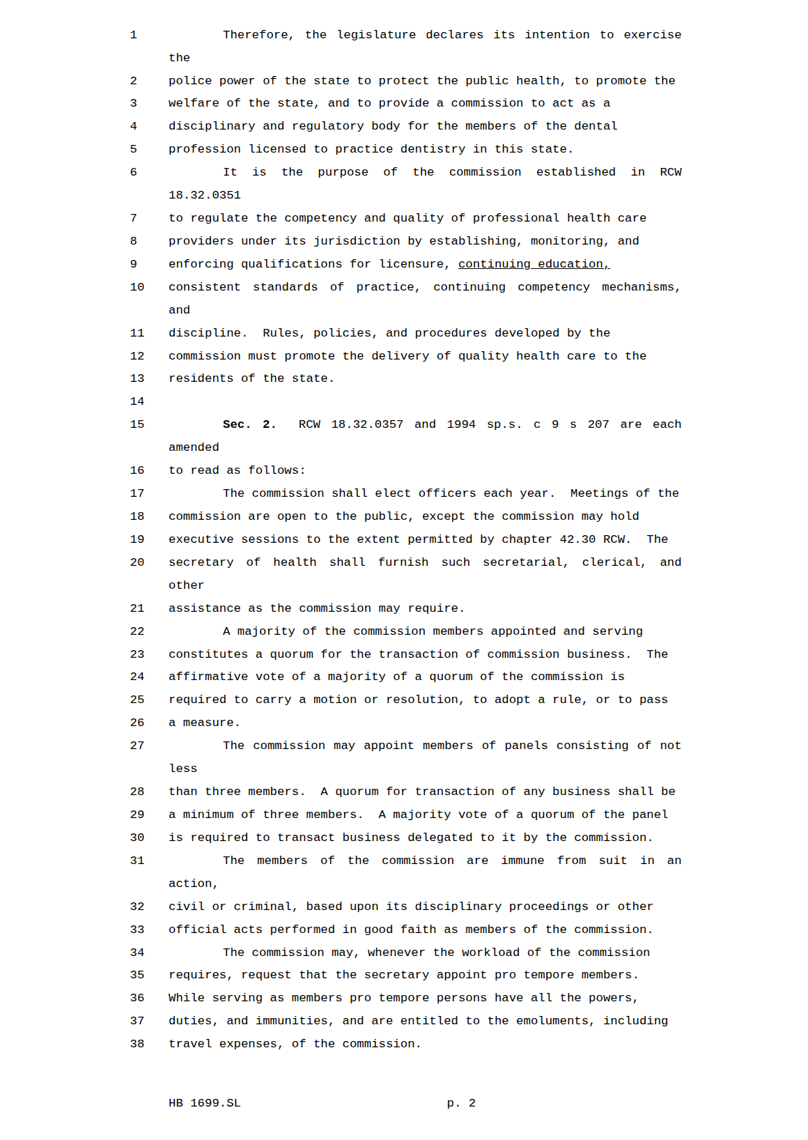Therefore, the legislature declares its intention to exercise the
police power of the state to protect the public health, to promote the
welfare of the state, and to provide a commission to act as a
disciplinary and regulatory body for the members of the dental
profession licensed to practice dentistry in this state.
It is the purpose of the commission established in RCW 18.32.0351
to regulate the competency and quality of professional health care
providers under its jurisdiction by establishing, monitoring, and
enforcing qualifications for licensure, continuing education,
consistent standards of practice, continuing competency mechanisms, and
discipline. Rules, policies, and procedures developed by the
commission must promote the delivery of quality health care to the
residents of the state.
Sec. 2. RCW 18.32.0357 and 1994 sp.s. c 9 s 207 are each amended
to read as follows:
The commission shall elect officers each year. Meetings of the
commission are open to the public, except the commission may hold
executive sessions to the extent permitted by chapter 42.30 RCW. The
secretary of health shall furnish such secretarial, clerical, and other
assistance as the commission may require.
A majority of the commission members appointed and serving
constitutes a quorum for the transaction of commission business. The
affirmative vote of a majority of a quorum of the commission is
required to carry a motion or resolution, to adopt a rule, or to pass
a measure.
The commission may appoint members of panels consisting of not less
than three members. A quorum for transaction of any business shall be
a minimum of three members. A majority vote of a quorum of the panel
is required to transact business delegated to it by the commission.
The members of the commission are immune from suit in an action,
civil or criminal, based upon its disciplinary proceedings or other
official acts performed in good faith as members of the commission.
The commission may, whenever the workload of the commission
requires, request that the secretary appoint pro tempore members.
While serving as members pro tempore persons have all the powers,
duties, and immunities, and are entitled to the emoluments, including
travel expenses, of the commission.
HB 1699.SL
p. 2